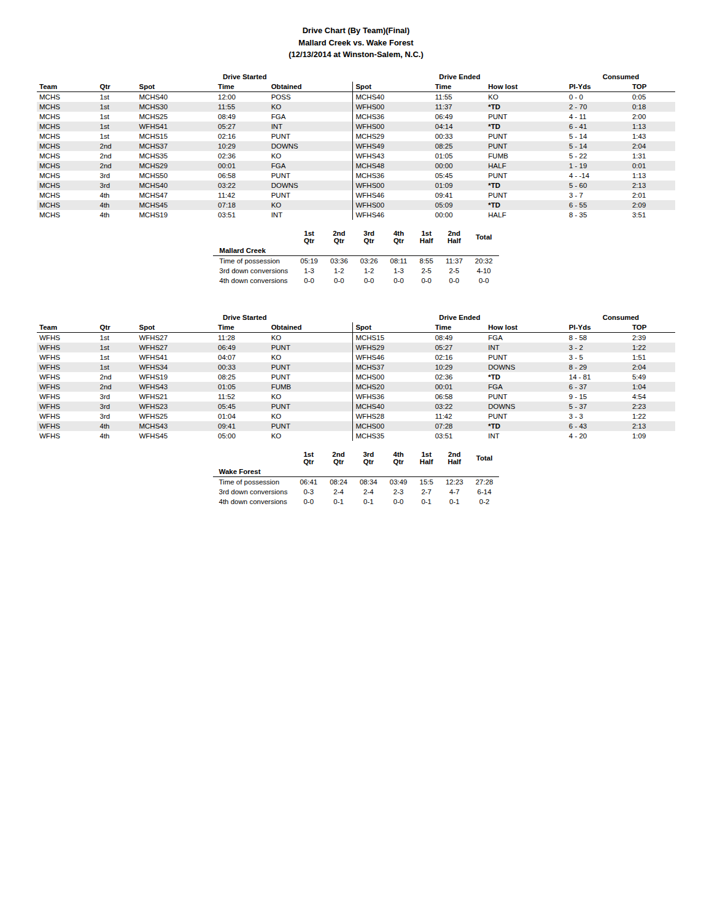Drive Chart (By Team)(Final)
Mallard Creek vs. Wake Forest
(12/13/2014 at Winston-Salem, N.C.)
| | Drive Started | Drive Ended | Consumed |
| --- | --- | --- | --- |
| Team | Qtr | Spot | Time | Obtained | Spot | Time | How lost | Pl-Yds | TOP |
| MCHS | 1st | MCHS40 | 12:00 | POSS | MCHS40 | 11:55 | KO | 0 - 0 | 0:05 |
| MCHS | 1st | MCHS30 | 11:55 | KO | WFHS00 | 11:37 | *TD | 2 - 70 | 0:18 |
| MCHS | 1st | MCHS25 | 08:49 | FGA | MCHS36 | 06:49 | PUNT | 4 - 11 | 2:00 |
| MCHS | 1st | WFHS41 | 05:27 | INT | WFHS00 | 04:14 | *TD | 6 - 41 | 1:13 |
| MCHS | 1st | MCHS15 | 02:16 | PUNT | MCHS29 | 00:33 | PUNT | 5 - 14 | 1:43 |
| MCHS | 2nd | MCHS37 | 10:29 | DOWNS | WFHS49 | 08:25 | PUNT | 5 - 14 | 2:04 |
| MCHS | 2nd | MCHS35 | 02:36 | KO | WFHS43 | 01:05 | FUMB | 5 - 22 | 1:31 |
| MCHS | 2nd | MCHS29 | 00:01 | FGA | MCHS48 | 00:00 | HALF | 1 - 19 | 0:01 |
| MCHS | 3rd | MCHS50 | 06:58 | PUNT | MCHS36 | 05:45 | PUNT | 4 - -14 | 1:13 |
| MCHS | 3rd | MCHS40 | 03:22 | DOWNS | WFHS00 | 01:09 | *TD | 5 - 60 | 2:13 |
| MCHS | 4th | MCHS47 | 11:42 | PUNT | WFHS46 | 09:41 | PUNT | 3 - 7 | 2:01 |
| MCHS | 4th | MCHS45 | 07:18 | KO | WFHS00 | 05:09 | *TD | 6 - 55 | 2:09 |
| MCHS | 4th | MCHS19 | 03:51 | INT | WFHS46 | 00:00 | HALF | 8 - 35 | 3:51 |
| | 1st Qtr | 2nd Qtr | 3rd Qtr | 4th Qtr | 1st Half | 2nd Half | Total |
| --- | --- | --- | --- | --- | --- | --- | --- |
| Mallard Creek | |
| Time of possession | 05:19 | 03:36 | 03:26 | 08:11 | 8:55 | 11:37 | 20:32 |
| 3rd down conversions | 1-3 | 1-2 | 1-2 | 1-3 | 2-5 | 2-5 | 4-10 |
| 4th down conversions | 0-0 | 0-0 | 0-0 | 0-0 | 0-0 | 0-0 | 0-0 |
| | Drive Started | Drive Ended | Consumed |
| --- | --- | --- | --- |
| Team | Qtr | Spot | Time | Obtained | Spot | Time | How lost | Pl-Yds | TOP |
| WFHS | 1st | WFHS27 | 11:28 | KO | MCHS15 | 08:49 | FGA | 8 - 58 | 2:39 |
| WFHS | 1st | WFHS27 | 06:49 | PUNT | WFHS29 | 05:27 | INT | 3 - 2 | 1:22 |
| WFHS | 1st | WFHS41 | 04:07 | KO | WFHS46 | 02:16 | PUNT | 3 - 5 | 1:51 |
| WFHS | 1st | WFHS34 | 00:33 | PUNT | MCHS37 | 10:29 | DOWNS | 8 - 29 | 2:04 |
| WFHS | 2nd | WFHS19 | 08:25 | PUNT | MCHS00 | 02:36 | *TD | 14 - 81 | 5:49 |
| WFHS | 2nd | WFHS43 | 01:05 | FUMB | MCHS20 | 00:01 | FGA | 6 - 37 | 1:04 |
| WFHS | 3rd | WFHS21 | 11:52 | KO | WFHS36 | 06:58 | PUNT | 9 - 15 | 4:54 |
| WFHS | 3rd | WFHS23 | 05:45 | PUNT | MCHS40 | 03:22 | DOWNS | 5 - 37 | 2:23 |
| WFHS | 3rd | WFHS25 | 01:04 | KO | WFHS28 | 11:42 | PUNT | 3 - 3 | 1:22 |
| WFHS | 4th | MCHS43 | 09:41 | PUNT | MCHS00 | 07:28 | *TD | 6 - 43 | 2:13 |
| WFHS | 4th | WFHS45 | 05:00 | KO | MCHS35 | 03:51 | INT | 4 - 20 | 1:09 |
| | 1st Qtr | 2nd Qtr | 3rd Qtr | 4th Qtr | 1st Half | 2nd Half | Total |
| --- | --- | --- | --- | --- | --- | --- | --- |
| Wake Forest | |
| Time of possession | 06:41 | 08:24 | 08:34 | 03:49 | 15:5 | 12:23 | 27:28 |
| 3rd down conversions | 0-3 | 2-4 | 2-4 | 2-3 | 2-7 | 4-7 | 6-14 |
| 4th down conversions | 0-0 | 0-1 | 0-1 | 0-0 | 0-1 | 0-1 | 0-2 |